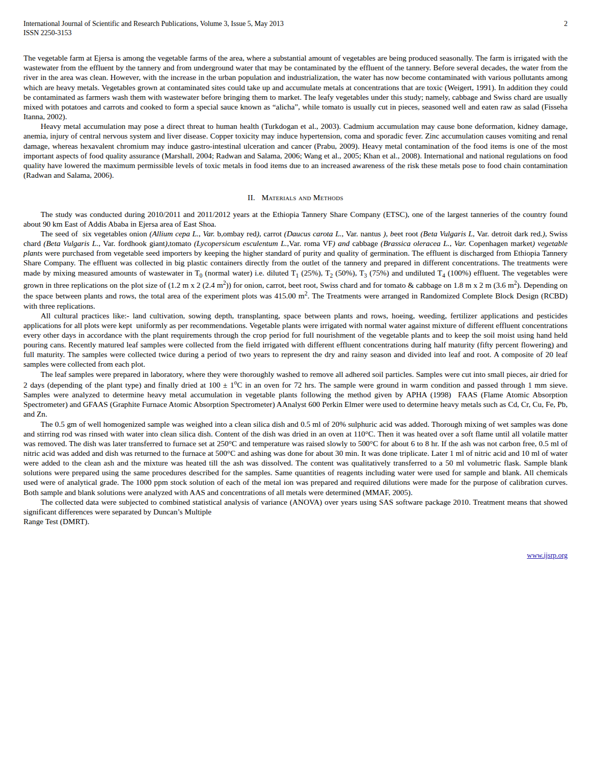2 International Journal of Scientific and Research Publications, Volume 3, Issue 5, May 2013 ISSN 2250-3153
The vegetable farm at Ejersa is among the vegetable farms of the area, where a substantial amount of vegetables are being produced seasonally. The farm is irrigated with the wastewater from the effluent by the tannery and from underground water that may be contaminated by the effluent of the tannery. Before several decades, the water from the river in the area was clean. However, with the increase in the urban population and industrialization, the water has now become contaminated with various pollutants among which are heavy metals. Vegetables grown at contaminated sites could take up and accumulate metals at concentrations that are toxic (Weigert, 1991). In addition they could be contaminated as farmers wash them with wastewater before bringing them to market. The leafy vegetables under this study; namely, cabbage and Swiss chard are usually mixed with potatoes and carrots and cooked to form a special sauce known as “alicha”, while tomato is usually cut in pieces, seasoned well and eaten raw as salad (Fisseha Itanna, 2002).
Heavy metal accumulation may pose a direct threat to human health (Turkdogan et al., 2003). Cadmium accumulation may cause bone deformation, kidney damage, anemia, injury of central nervous system and liver disease. Copper toxicity may induce hypertension, coma and sporadic fever. Zinc accumulation causes vomiting and renal damage, whereas hexavalent chromium may induce gastro-intestinal ulceration and cancer (Prabu, 2009). Heavy metal contamination of the food items is one of the most important aspects of food quality assurance (Marshall, 2004; Radwan and Salama, 2006; Wang et al., 2005; Khan et al., 2008). International and national regulations on food quality have lowered the maximum permissible levels of toxic metals in food items due to an increased awareness of the risk these metals pose to food chain contamination (Radwan and Salama, 2006).
II. Materials and Methods
The study was conducted during 2010/2011 and 2011/2012 years at the Ethiopia Tannery Share Company (ETSC), one of the largest tanneries of the country found about 90 km East of Addis Ababa in Ejersa area of East Shoa.
The seed of six vegetables onion (Allium cepa L., Var. b,ombay red), carrot (Daucus carota L., Var. nantus ), beet root (Beta Vulgaris L, Var. detroit dark red.), Swiss chard (Beta Vulgaris L., Var. fordhook giant), tomato (Lycopersicum esculentum L., Var. roma VF) and cabbage (Brassica oleracea L., Var. Copenhagen market) vegetable plants were purchased from vegetable seed importers by keeping the higher standard of purity and quality of germination. The effluent is discharged from Ethiopia Tannery Share Company. The effluent was collected in big plastic containers directly from the outlet of the tannery and prepared in different concentrations. The treatments were made by mixing measured amounts of wastewater in T0 (normal water) i.e. diluted T1 (25%), T2 (50%), T3 (75%) and undiluted T4 (100%) effluent. The vegetables were grown in three replications on the plot size of (1.2 m x 2 (2.4 m2)) for onion, carrot, beet root, Swiss chard and for tomato & cabbage on 1.8 m x 2 m (3.6 m2). Depending on the space between plants and rows, the total area of the experiment plots was 415.00 m2. The Treatments were arranged in Randomized Complete Block Design (RCBD) with three replications.
All cultural practices like:- land cultivation, sowing depth, transplanting, space between plants and rows, hoeing, weeding, fertilizer applications and pesticides applications for all plots were kept uniformly as per recommendations. Vegetable plants were irrigated with normal water against mixture of different effluent concentrations every other days in accordance with the plant requirements through the crop period for full nourishment of the vegetable plants and to keep the soil moist using hand held pouring cans. Recently matured leaf samples were collected from the field irrigated with different effluent concentrations during half maturity (fifty percent flowering) and full maturity. The samples were collected twice during a period of two years to represent the dry and rainy season and divided into leaf and root. A composite of 20 leaf samples were collected from each plot.
The leaf samples were prepared in laboratory, where they were thoroughly washed to remove all adhered soil particles. Samples were cut into small pieces, air dried for 2 days (depending of the plant type) and finally dried at 100 ± 1oC in an oven for 72 hrs. The sample were ground in warm condition and passed through 1 mm sieve. Samples were analyzed to determine heavy metal accumulation in vegetable plants following the method given by APHA (1998) FAAS (Flame Atomic Absorption Spectrometer) and GFAAS (Graphite Furnace Atomic Absorption Spectrometer) AAnalyst 600 Perkin Elmer were used to determine heavy metals such as Cd, Cr, Cu, Fe, Pb, and Zn.
The 0.5 gm of well homogenized sample was weighed into a clean silica dish and 0.5 ml of 20% sulphuric acid was added. Thorough mixing of wet samples was done and stirring rod was rinsed with water into clean silica dish. Content of the dish was dried in an oven at 110°C. Then it was heated over a soft flame until all volatile matter was removed. The dish was later transferred to furnace set at 250°C and temperature was raised slowly to 500°C for about 6 to 8 hr. If the ash was not carbon free, 0.5 ml of nitric acid was added and dish was returned to the furnace at 500°C and ashing was done for about 30 min. It was done triplicate. Later 1 ml of nitric acid and 10 ml of water were added to the clean ash and the mixture was heated till the ash was dissolved. The content was qualitatively transferred to a 50 ml volumetric flask. Sample blank solutions were prepared using the same procedures described for the samples. Same quantities of reagents including water were used for sample and blank. All chemicals used were of analytical grade. The 1000 ppm stock solution of each of the metal ion was prepared and required dilutions were made for the purpose of calibration curves. Both sample and blank solutions were analyzed with AAS and concentrations of all metals were determined (MMAF, 2005).
The collected data were subjected to combined statistical analysis of variance (ANOVA) over years using SAS software package 2010. Treatment means that showed significant differences were separated by Duncan’s Multiple
Range Test (DMRT).
www.ijsrp.org